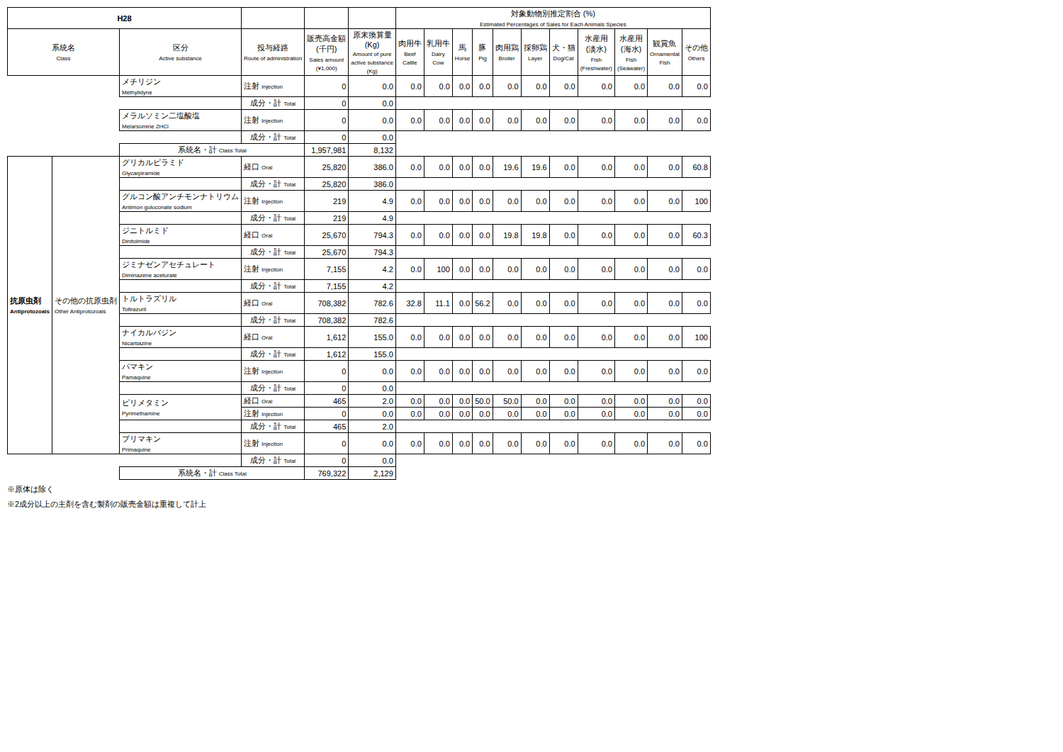| H28 | | | | 対象動物別推定割合 (%) Estimated Percentages of Sales for Each Animals Species |
| --- | --- | --- | --- | --- |
| 系統名 Class | 区分 Active substance | 投与経路 Route of administration | 販売高金額 (千円) Sales amount (¥1,000) | 原末換算量 (Kg) Amount of pure active substance (Kg) | 肉用牛 Beef Cattle | 乳用牛 Dairy Cow | 馬 Horse | 豚 Pig | 肉用鶏 Broiler | 採卵鶏 Layer | 犬・猫 Dog/Cat | 水産用 (淡水) Fish (Freshwater) | 水産用 (海水) Fish (Seawater) | 観賞魚 Ornamental Fish | その他 Others |
| | | メチリジン Methylidyne | 注射 Injection | 0 | 0.0 | 0.0 | 0.0 | 0.0 | 0.0 | 0.0 | 0.0 | 0.0 | 0.0 | 0.0 | 0.0 | 0.0 |
| | | | 成分・計 Total | 0 | 0.0 | |
| | | メラルソミン二塩酸塩 Melarsomine 2HCl | 注射 Injection | 0 | 0.0 | 0.0 | 0.0 | 0.0 | 0.0 | 0.0 | 0.0 | 0.0 | 0.0 | 0.0 | 0.0 | 0.0 |
| | | | 成分・計 Total | 0 | 0.0 | |
| | | 系統名・計 Class Total | 1,957,981 | 8,132 | |
| 抗原虫剤 Antiprotozoals | その他の抗原虫剤 Other Antiprotozoals | グリカルピラミド Glycarpiramide | 経口 Oral | 25,820 | 386.0 | 0.0 | 0.0 | 0.0 | 0.0 | 19.6 | 19.6 | 0.0 | 0.0 | 0.0 | 0.0 | 60.8 |
| | 成分・計 Total | 25,820 | 386.0 | |
| グルコン酸アンチモンナトリウム Antimon guluconate sodium | 注射 Injection | 219 | 4.9 | 0.0 | 0.0 | 0.0 | 0.0 | 0.0 | 0.0 | 0.0 | 0.0 | 0.0 | 0.0 | 100 |
| | 成分・計 Total | 219 | 4.9 | |
| ジニトルミド Dinitolmide | 経口 Oral | 25,670 | 794.3 | 0.0 | 0.0 | 0.0 | 0.0 | 19.8 | 19.8 | 0.0 | 0.0 | 0.0 | 0.0 | 60.3 |
| | 成分・計 Total | 25,670 | 794.3 | |
| ジミナゼンアセチュレート Diminazene aceturate | 注射 Injection | 7,155 | 4.2 | 0.0 | 100 | 0.0 | 0.0 | 0.0 | 0.0 | 0.0 | 0.0 | 0.0 | 0.0 | 0.0 |
| | 成分・計 Total | 7,155 | 4.2 | |
| トルトラズリル Toltrazuril | 経口 Oral | 708,382 | 782.6 | 32.8 | 11.1 | 0.0 | 56.2 | 0.0 | 0.0 | 0.0 | 0.0 | 0.0 | 0.0 | 0.0 |
| | 成分・計 Total | 708,382 | 782.6 | |
| ナイカルバジン Nicarbazine | 経口 Oral | 1,612 | 155.0 | 0.0 | 0.0 | 0.0 | 0.0 | 0.0 | 0.0 | 0.0 | 0.0 | 0.0 | 0.0 | 100 |
| | 成分・計 Total | 1,612 | 155.0 | |
| パマキン Pamaquine | 注射 Injection | 0 | 0.0 | 0.0 | 0.0 | 0.0 | 0.0 | 0.0 | 0.0 | 0.0 | 0.0 | 0.0 | 0.0 | 0.0 |
| | 成分・計 Total | 0 | 0.0 | |
| ピリメタミン Pyrimethamine | 経口 Oral | 465 | 2.0 | 0.0 | 0.0 | 0.0 | 50.0 | 50.0 | 0.0 | 0.0 | 0.0 | 0.0 | 0.0 | 0.0 |
| 注射 Injection | 0 | 0.0 | 0.0 | 0.0 | 0.0 | 0.0 | 0.0 | 0.0 | 0.0 | 0.0 | 0.0 | 0.0 | 0.0 |
| | 成分・計 Total | 465 | 2.0 | |
| プリマキン Primaquine | 注射 Injection | 0 | 0.0 | 0.0 | 0.0 | 0.0 | 0.0 | 0.0 | 0.0 | 0.0 | 0.0 | 0.0 | 0.0 | 0.0 |
| | | | 成分・計 Total | 0 | 0.0 | |
| | | 系統名・計 Class Total | 769,322 | 2,129 | |
※原体は除く
※2成分以上の主剤を含む製剤の販売金額は重複して計上